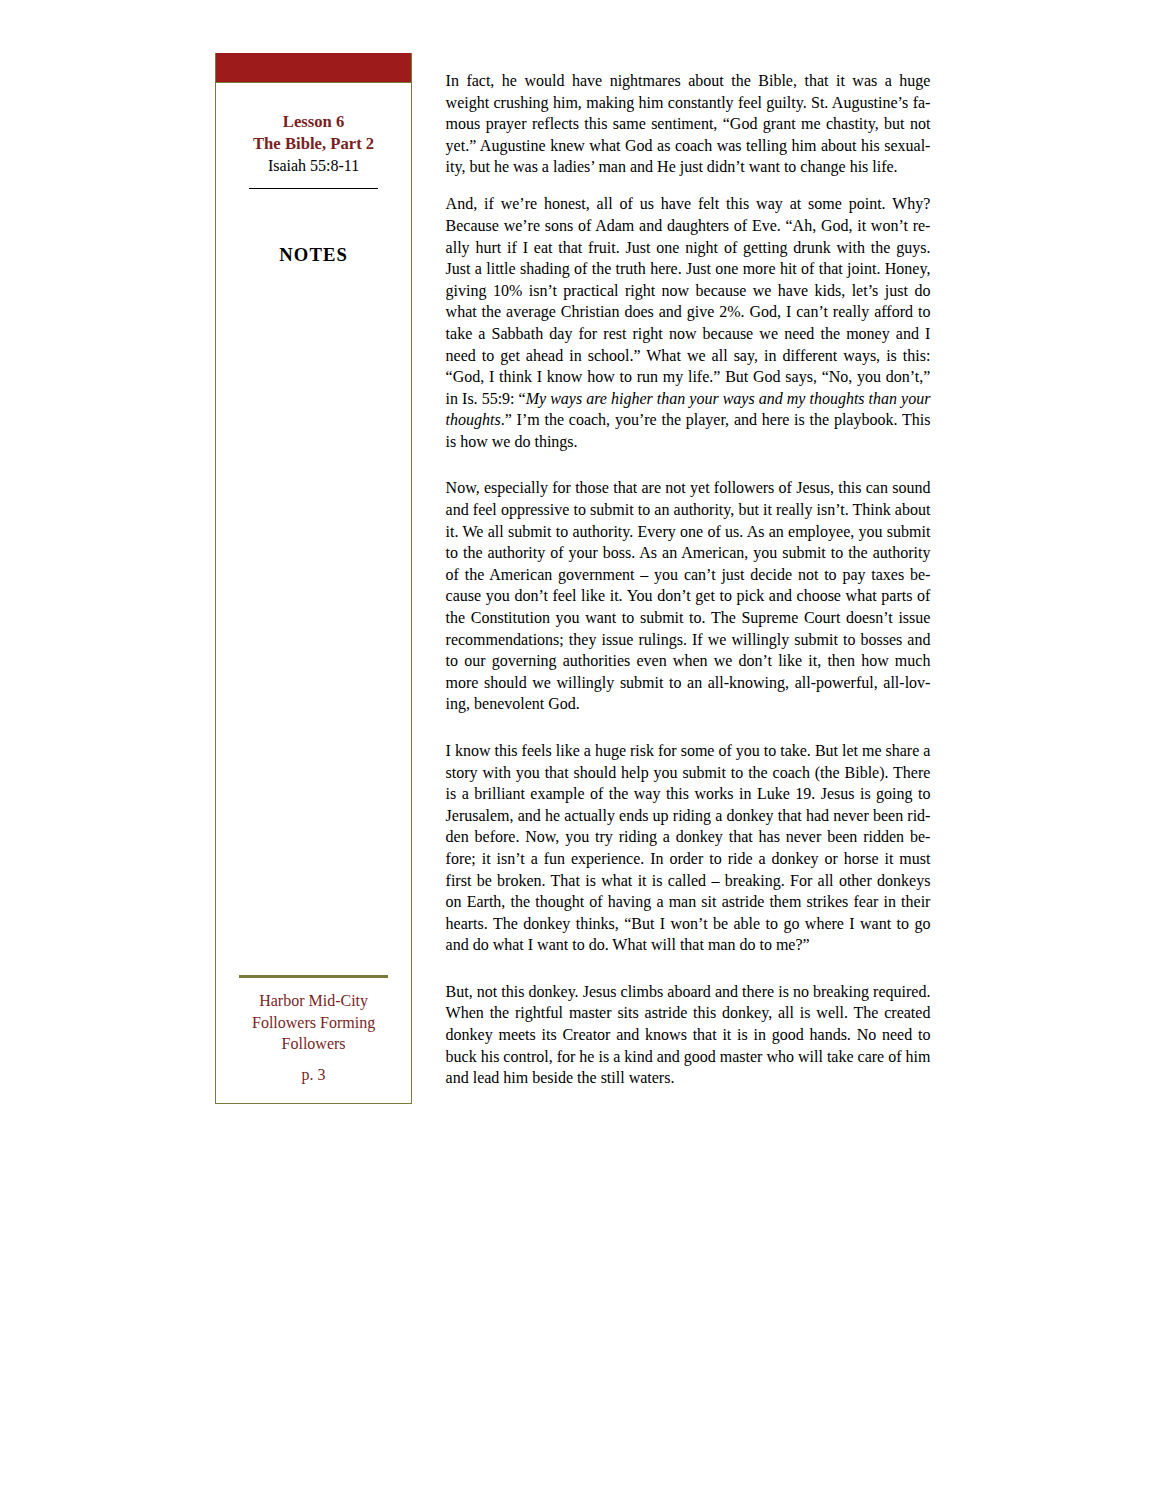Lesson 6
The Bible, Part 2
Isaiah 55:8-11
NOTES
Harbor Mid-City
Followers Forming
Followers
p. 3
In fact, he would have nightmares about the Bible, that it was a huge weight crushing him, making him constantly feel guilty. St. Augustine’s famous prayer reflects this same sentiment, “God grant me chastity, but not yet.” Augustine knew what God as coach was telling him about his sexuality, but he was a ladies’ man and He just didn’t want to change his life.
And, if we’re honest, all of us have felt this way at some point. Why? Because we’re sons of Adam and daughters of Eve. “Ah, God, it won’t really hurt if I eat that fruit. Just one night of getting drunk with the guys. Just a little shading of the truth here. Just one more hit of that joint. Honey, giving 10% isn’t practical right now because we have kids, let’s just do what the average Christian does and give 2%. God, I can’t really afford to take a Sabbath day for rest right now because we need the money and I need to get ahead in school.” What we all say, in different ways, is this: “God, I think I know how to run my life.” But God says, “No, you don’t,” in Is. 55:9: “My ways are higher than your ways and my thoughts than your thoughts.” I’m the coach, you’re the player, and here is the playbook. This is how we do things.
Now, especially for those that are not yet followers of Jesus, this can sound and feel oppressive to submit to an authority, but it really isn’t. Think about it. We all submit to authority. Every one of us. As an employee, you submit to the authority of your boss. As an American, you submit to the authority of the American government – you can’t just decide not to pay taxes because you don’t feel like it. You don’t get to pick and choose what parts of the Constitution you want to submit to. The Supreme Court doesn’t issue recommendations; they issue rulings. If we willingly submit to bosses and to our governing authorities even when we don’t like it, then how much more should we willingly submit to an all-knowing, all-powerful, all-loving, benevolent God.
I know this feels like a huge risk for some of you to take. But let me share a story with you that should help you submit to the coach (the Bible). There is a brilliant example of the way this works in Luke 19. Jesus is going to Jerusalem, and he actually ends up riding a donkey that had never been ridden before. Now, you try riding a donkey that has never been ridden before; it isn’t a fun experience. In order to ride a donkey or horse it must first be broken. That is what it is called – breaking. For all other donkeys on Earth, the thought of having a man sit astride them strikes fear in their hearts. The donkey thinks, “But I won’t be able to go where I want to go and do what I want to do. What will that man do to me?”
But, not this donkey. Jesus climbs aboard and there is no breaking required. When the rightful master sits astride this donkey, all is well. The created donkey meets its Creator and knows that it is in good hands. No need to buck his control, for he is a kind and good master who will take care of him and lead him beside the still waters.